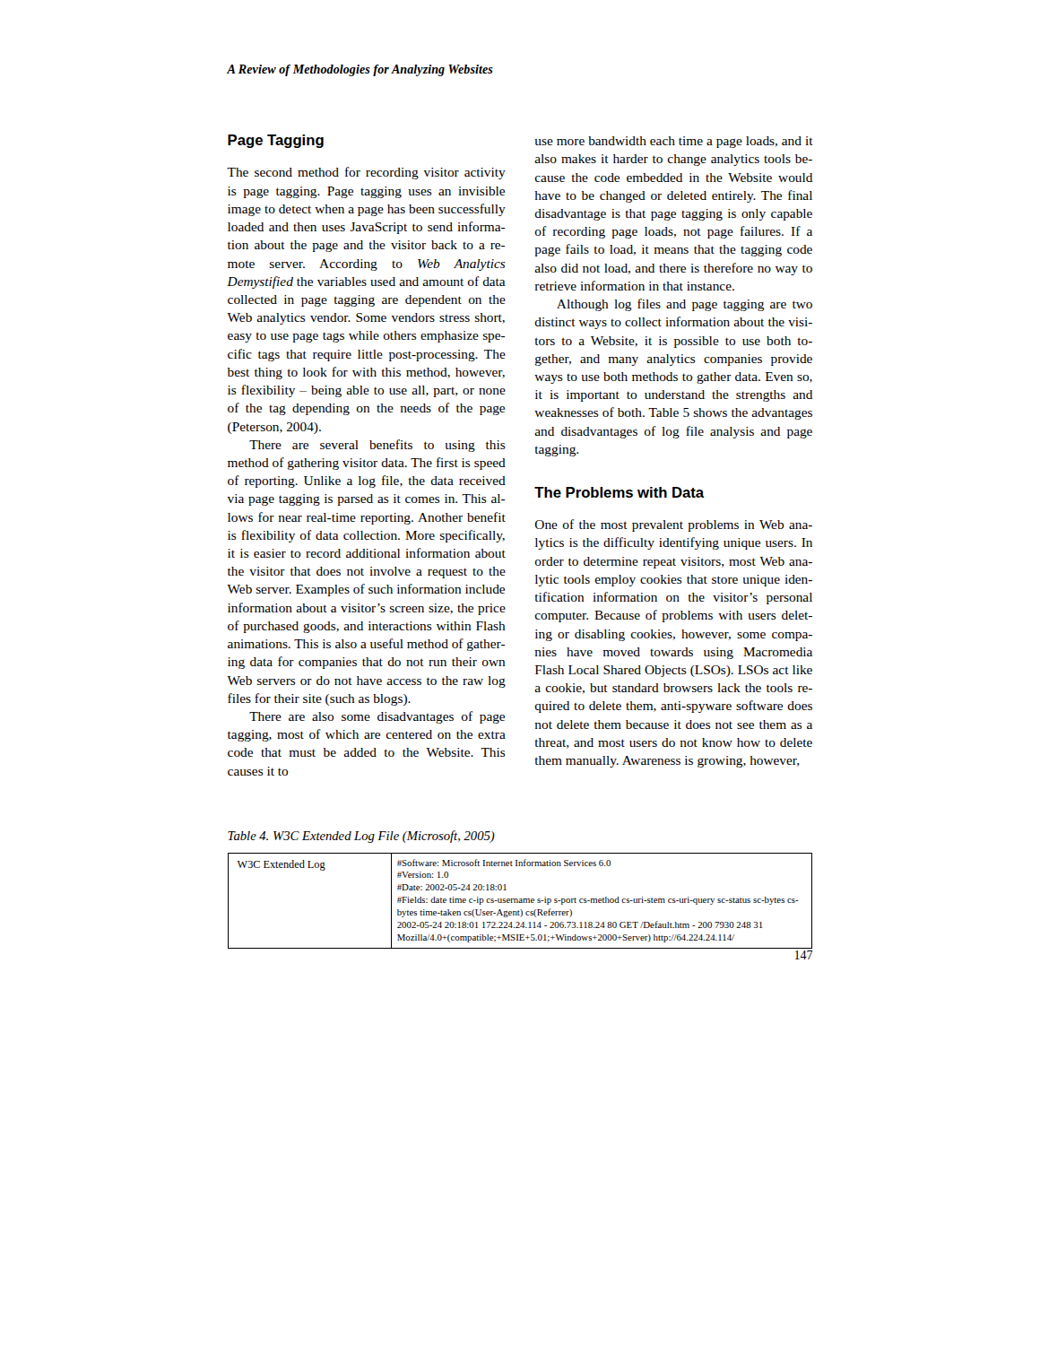A Review of Methodologies for Analyzing Websites
Page Tagging
The second method for recording visitor activity is page tagging. Page tagging uses an invisible image to detect when a page has been successfully loaded and then uses JavaScript to send information about the page and the visitor back to a remote server. According to Web Analytics Demystified the variables used and amount of data collected in page tagging are dependent on the Web analytics vendor. Some vendors stress short, easy to use page tags while others emphasize specific tags that require little post-processing. The best thing to look for with this method, however, is flexibility – being able to use all, part, or none of the tag depending on the needs of the page (Peterson, 2004).
There are several benefits to using this method of gathering visitor data. The first is speed of reporting. Unlike a log file, the data received via page tagging is parsed as it comes in. This allows for near real-time reporting. Another benefit is flexibility of data collection. More specifically, it is easier to record additional information about the visitor that does not involve a request to the Web server. Examples of such information include information about a visitor’s screen size, the price of purchased goods, and interactions within Flash animations. This is also a useful method of gathering data for companies that do not run their own Web servers or do not have access to the raw log files for their site (such as blogs).
There are also some disadvantages of page tagging, most of which are centered on the extra code that must be added to the Website. This causes it to
use more bandwidth each time a page loads, and it also makes it harder to change analytics tools because the code embedded in the Website would have to be changed or deleted entirely. The final disadvantage is that page tagging is only capable of recording page loads, not page failures. If a page fails to load, it means that the tagging code also did not load, and there is therefore no way to retrieve information in that instance.
Although log files and page tagging are two distinct ways to collect information about the visitors to a Website, it is possible to use both together, and many analytics companies provide ways to use both methods to gather data. Even so, it is important to understand the strengths and weaknesses of both. Table 5 shows the advantages and disadvantages of log file analysis and page tagging.
The Problems with Data
One of the most prevalent problems in Web analytics is the difficulty identifying unique users. In order to determine repeat visitors, most Web analytic tools employ cookies that store unique identification information on the visitor’s personal computer. Because of problems with users deleting or disabling cookies, however, some companies have moved towards using Macromedia Flash Local Shared Objects (LSOs). LSOs act like a cookie, but standard browsers lack the tools required to delete them, anti-spyware software does not delete them because it does not see them as a threat, and most users do not know how to delete them manually. Awareness is growing, however,
Table 4. W3C Extended Log File (Microsoft, 2005)
| W3C Extended Log | #Software: Microsoft Internet Information Services 6.0 #Version: 1.0 #Date: 2002-05-24 20:18:01 #Fields: date time c-ip cs-username s-ip s-port cs-method cs-uri-stem cs-uri-query sc-status sc-bytes cs-bytes time-taken cs(User-Agent) cs(Referrer) 2002-05-24 20:18:01 172.224.24.114 - 206.73.118.24 80 GET /Default.htm - 200 7930 248 31 Mozilla/4.0+(compatible;+MSIE+5.01;+Windows+2000+Server) http://64.224.24.114/ |
147